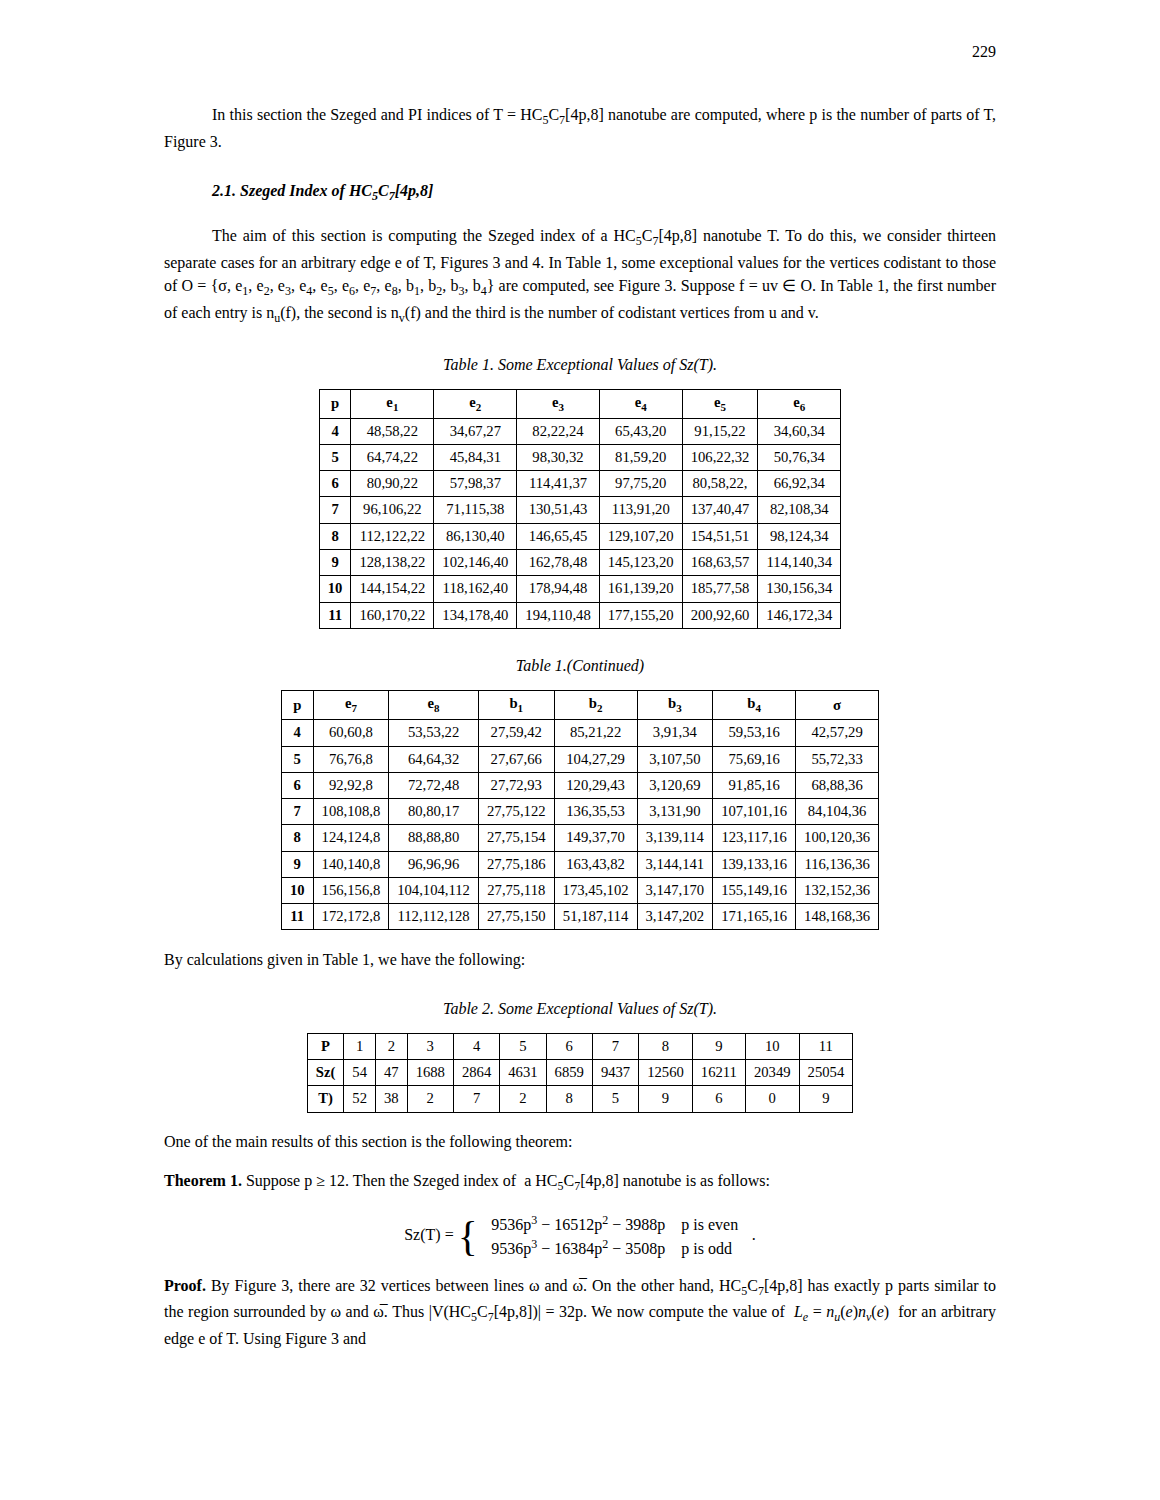229
In this section the Szeged and PI indices of T = HC5C7[4p,8] nanotube are computed, where p is the number of parts of T, Figure 3.
2.1. Szeged Index of HC5C7[4p,8]
The aim of this section is computing the Szeged index of a HC5C7[4p,8] nanotube T. To do this, we consider thirteen separate cases for an arbitrary edge e of T, Figures 3 and 4. In Table 1, some exceptional values for the vertices codistant to those of O = {σ, e1, e2, e3, e4, e5, e6, e7, e8, b1, b2, b3, b4} are computed, see Figure 3. Suppose f = uv ∈ O. In Table 1, the first number of each entry is nu(f), the second is nv(f) and the third is the number of codistant vertices from u and v.
Table 1. Some Exceptional Values of Sz(T).
| p | e 1 | e 2 | e 3 | e 4 | e 5 | e 6 |
| --- | --- | --- | --- | --- | --- | --- |
| 4 | 48,58,22 | 34,67,27 | 82,22,24 | 65,43,20 | 91,15,22 | 34,60,34 |
| 5 | 64,74,22 | 45,84,31 | 98,30,32 | 81,59,20 | 106,22,32 | 50,76,34 |
| 6 | 80,90,22 | 57,98,37 | 114,41,37 | 97,75,20 | 80,58,22, | 66,92,34 |
| 7 | 96,106,22 | 71,115,38 | 130,51,43 | 113,91,20 | 137,40,47 | 82,108,34 |
| 8 | 112,122,22 | 86,130,40 | 146,65,45 | 129,107,20 | 154,51,51 | 98,124,34 |
| 9 | 128,138,22 | 102,146,40 | 162,78,48 | 145,123,20 | 168,63,57 | 114,140,34 |
| 10 | 144,154,22 | 118,162,40 | 178,94,48 | 161,139,20 | 185,77,58 | 130,156,34 |
| 11 | 160,170,22 | 134,178,40 | 194,110,48 | 177,155,20 | 200,92,60 | 146,172,34 |
Table 1.(Continued)
| p | e 7 | e 8 | b 1 | b 2 | b 3 | b 4 | σ |
| --- | --- | --- | --- | --- | --- | --- | --- |
| 4 | 60,60,8 | 53,53,22 | 27,59,42 | 85,21,22 | 3,91,34 | 59,53,16 | 42,57,29 |
| 5 | 76,76,8 | 64,64,32 | 27,67,66 | 104,27,29 | 3,107,50 | 75,69,16 | 55,72,33 |
| 6 | 92,92,8 | 72,72,48 | 27,72,93 | 120,29,43 | 3,120,69 | 91,85,16 | 68,88,36 |
| 7 | 108,108,8 | 80,80,17 | 27,75,122 | 136,35,53 | 3,131,90 | 107,101,16 | 84,104,36 |
| 8 | 124,124,8 | 88,88,80 | 27,75,154 | 149,37,70 | 3,139,114 | 123,117,16 | 100,120,36 |
| 9 | 140,140,8 | 96,96,96 | 27,75,186 | 163,43,82 | 3,144,141 | 139,133,16 | 116,136,36 |
| 10 | 156,156,8 | 104,104,112 | 27,75,118 | 173,45,102 | 3,147,170 | 155,149,16 | 132,152,36 |
| 11 | 172,172,8 | 112,112,128 | 27,75,150 | 51,187,114 | 3,147,202 | 171,165,16 | 148,168,36 |
By calculations given in Table 1, we have the following:
Table 2. Some Exceptional Values of Sz(T).
| P | 1 | 2 | 3 | 4 | 5 | 6 | 7 | 8 | 9 | 10 | 11 |
| Sz( | 54 | 47 | 1688 | 2864 | 4631 | 6859 | 9437 | 12560 | 16211 | 20349 | 25054 |
| T) | 52 | 38 | 2 | 7 | 2 | 8 | 5 | 9 | 6 | 0 | 9 |
One of the main results of this section is the following theorem:
Theorem 1. Suppose p ≥ 12. Then the Szeged index of a HC5C7[4p,8] nanotube is as follows:
Sz(T) = {
| 9536p 3 − 16512p 2 − 3988p p is even |
| 9536p 3 − 16384p 2 − 3508p p is odd |
.
Proof. By Figure 3, there are 32 vertices between lines ω and ω̅. On the other hand, HC5C7[4p,8] has exactly p parts similar to the region surrounded by ω and ω̅. Thus |V(HC5C7[4p,8])| = 32p. We now compute the value of Le = nu(e)nv(e) for an arbitrary edge e of T. Using Figure 3 and